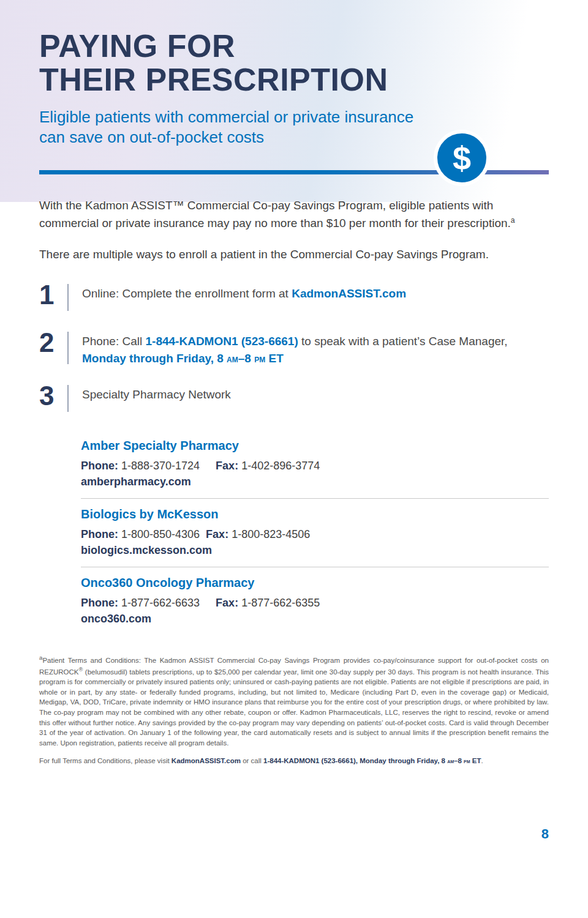Paying for
their prescription
Eligible patients with commercial or private insurance can save on out-of-pocket costs
$
With the Kadmon ASSIST™ Commercial Co-pay Savings Program, eligible patients with commercial or private insurance may pay no more than $10 per month for their prescription.a
There are multiple ways to enroll a patient in the Commercial Co-pay Savings Program.
1 Online: Complete the enrollment form at KadmonASSIST.com
2 Phone: Call 1-844-KADMON1 (523-6661) to speak with a patient’s Case Manager, Monday through Friday, 8 am–8 pm ET
3 Specialty Pharmacy Network
Amber Specialty Pharmacy
Phone: 1-888-370-1724 Fax: 1-402-896-3774
amberpharmacy.com
Biologics by McKesson
Phone: 1-800-850-4306 Fax: 1-800-823-4506
biologics.mckesson.com
Onco360 Oncology Pharmacy
Phone: 1-877-662-6633 Fax: 1-877-662-6355
onco360.com
aPatient Terms and Conditions: The Kadmon ASSIST Commercial Co-pay Savings Program provides co-pay/coinsurance support for out-of-pocket costs on REZUROCK® (belumosudil) tablets prescriptions, up to $25,000 per calendar year, limit one 30-day supply per 30 days. This program is not health insurance. This program is for commercially or privately insured patients only; uninsured or cash-paying patients are not eligible. Patients are not eligible if prescriptions are paid, in whole or in part, by any state- or federally funded programs, including, but not limited to, Medicare (including Part D, even in the coverage gap) or Medicaid, Medigap, VA, DOD, TriCare, private indemnity or HMO insurance plans that reimburse you for the entire cost of your prescription drugs, or where prohibited by law. The co-pay program may not be combined with any other rebate, coupon or offer. Kadmon Pharmaceuticals, LLC, reserves the right to rescind, revoke or amend this offer without further notice. Any savings provided by the co-pay program may vary depending on patients’ out-of-pocket costs. Card is valid through December 31 of the year of activation. On January 1 of the following year, the card automatically resets and is subject to annual limits if the prescription benefit remains the same. Upon registration, patients receive all program details.
For full Terms and Conditions, please visit KadmonASSIST.com or call 1-844-KADMON1 (523-6661), Monday through Friday, 8 am–8 pm ET.
8